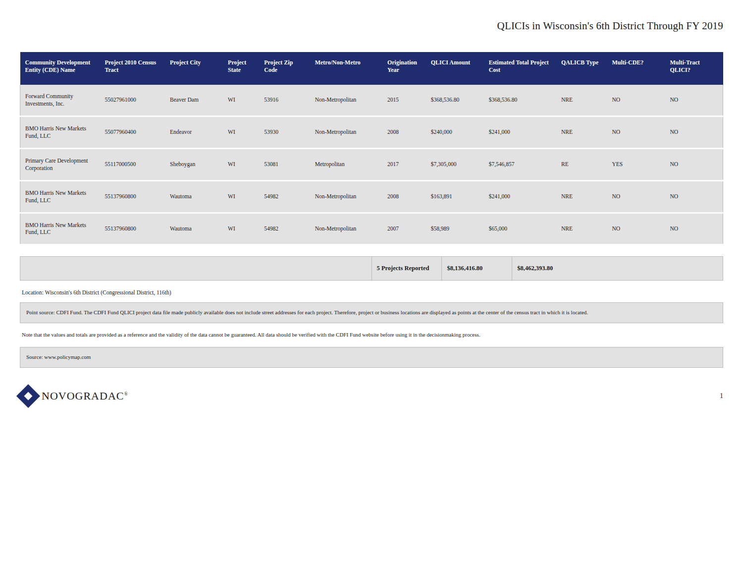QLICIs in Wisconsin's 6th District Through FY 2019
| Community Development Entity (CDE) Name | Project 2010 Census Tract | Project City | Project State | Project Zip Code | Metro/Non-Metro | Origination Year | QLICI Amount | Estimated Total Project Cost | QALICB Type | Multi-CDE? | Multi-Tract QLICI? |
| --- | --- | --- | --- | --- | --- | --- | --- | --- | --- | --- | --- |
| Forward Community Investments, Inc. | 55027961000 | Beaver Dam | WI | 53916 | Non-Metropolitan | 2015 | $368,536.80 | $368,536.80 | NRE | NO | NO |
| BMO Harris New Markets Fund, LLC | 55077960400 | Endeavor | WI | 53930 | Non-Metropolitan | 2008 | $240,000 | $241,000 | NRE | NO | NO |
| Primary Care Development Corporation | 55117000500 | Sheboygan | WI | 53081 | Metropolitan | 2017 | $7,305,000 | $7,546,857 | RE | YES | NO |
| BMO Harris New Markets Fund, LLC | 55137960800 | Wautoma | WI | 54982 | Non-Metropolitan | 2008 | $163,891 | $241,000 | NRE | NO | NO |
| BMO Harris New Markets Fund, LLC | 55137960800 | Wautoma | WI | 54982 | Non-Metropolitan | 2007 | $58,989 | $65,000 | NRE | NO | NO |
| | 5 Projects Reported | $8,136,416.80 | $8,462,393.80 |
Location: Wisconsin's 6th District (Congressional District, 116th)
Point source: CDFI Fund. The CDFI Fund QLICI project data file made publicly available does not include street addresses for each project. Therefore, project or business locations are displayed as points at the center of the census tract in which it is located.
Note that the values and totals are provided as a reference and the validity of the data cannot be guaranteed. All data should be verified with the CDFI Fund website before using it in the decisionmaking process.
Source: www.policymap.com
NOVOGRADAC®
1